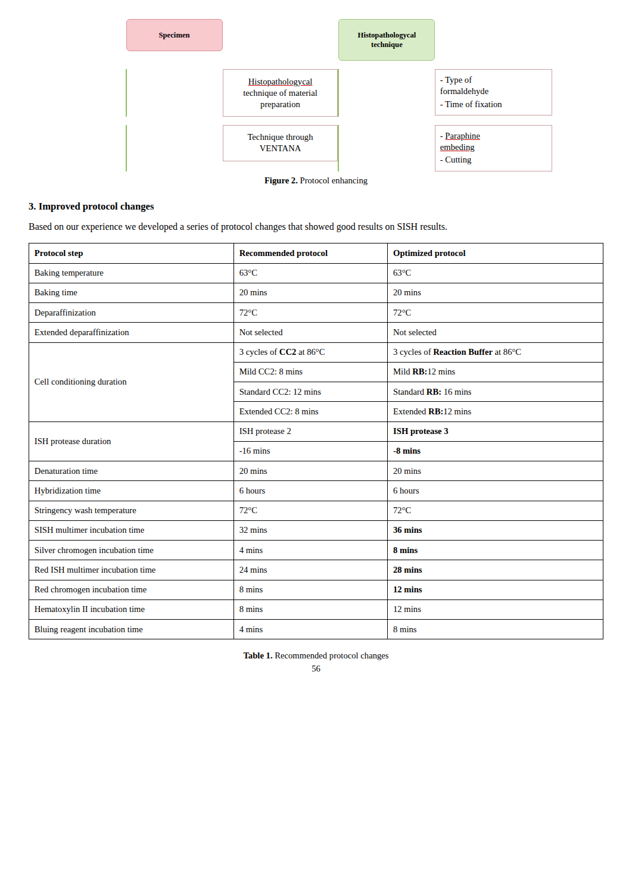| Specimen | | Histopathologycal technique | |
| | Histopathologycal technique of material preparation | | - Type of formaldehyde - Time of fixation |
| | Technique through VENTANA | | - Paraphine embeding - Cutting |
Figure 2. Protocol enhancing
3. Improved protocol changes
Based on our experience we developed a series of protocol changes that showed good results on SISH results.
| Protocol step | Recommended protocol | Optimized protocol |
| --- | --- | --- |
| Baking temperature | 63°C | 63°C |
| Baking time | 20 mins | 20 mins |
| Deparaffinization | 72°C | 72°C |
| Extended deparaffinization | Not selected | Not selected |
| Cell conditioning duration | 3 cycles of CC2 at 86°C | 3 cycles of Reaction Buffer at 86°C |
| Mild CC2: 8 mins | Mild RB: 12 mins |
| Standard CC2: 12 mins | Standard RB: 16 mins |
| Extended CC2: 8 mins | Extended RB: 12 mins |
| ISH protease duration | ISH protease 2 | ISH protease 3 |
| -16 mins | -8 mins |
| Denaturation time | 20 mins | 20 mins |
| Hybridization time | 6 hours | 6 hours |
| Stringency wash temperature | 72°C | 72°C |
| SISH multimer incubation time | 32 mins | 36 mins |
| Silver chromogen incubation time | 4 mins | 8 mins |
| Red ISH multimer incubation time | 24 mins | 28 mins |
| Red chromogen incubation time | 8 mins | 12 mins |
| Hematoxylin II incubation time | 8 mins | 12 mins |
| Bluing reagent incubation time | 4 mins | 8 mins |
Table 1. Recommended protocol changes
56